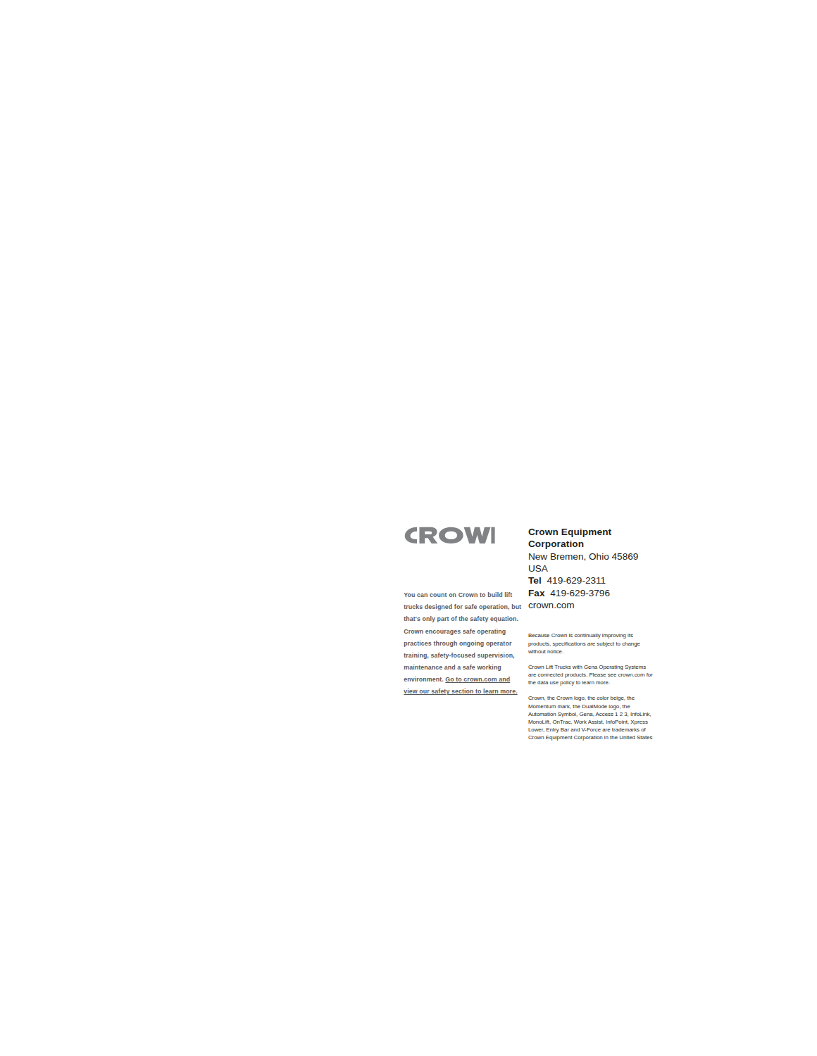CROWN
You can count on Crown to build lift trucks designed for safe operation, but that's only part of the safety equation. Crown encourages safe operating practices through ongoing operator training, safety-focused supervision, maintenance and a safe working environment. Go to crown.com and view our safety section to learn more.
Crown Equipment Corporation
New Bremen, Ohio 45869 USA
Tel 419-629-2311
Fax 419-629-3796
crown.com
Because Crown is continually improving its products, specifications are subject to change without notice.
Crown Lift Trucks with Gena Operating Systems are connected products. Please see crown.com for the data use policy to learn more.
Crown, the Crown logo, the color beige, the Momentum mark, the DualMode logo, the Automation Symbol, Gena, Access 1 2 3, InfoLink, MonoLift, OnTrac, Work Assist, InfoPoint, Xpress Lower, Entry Bar and V-Force are trademarks of Crown Equipment Corporation in the United States and other countries.
Copyright 2020 Crown Equipment Corporation
SF20303 12-20
Printed in U.S.A.